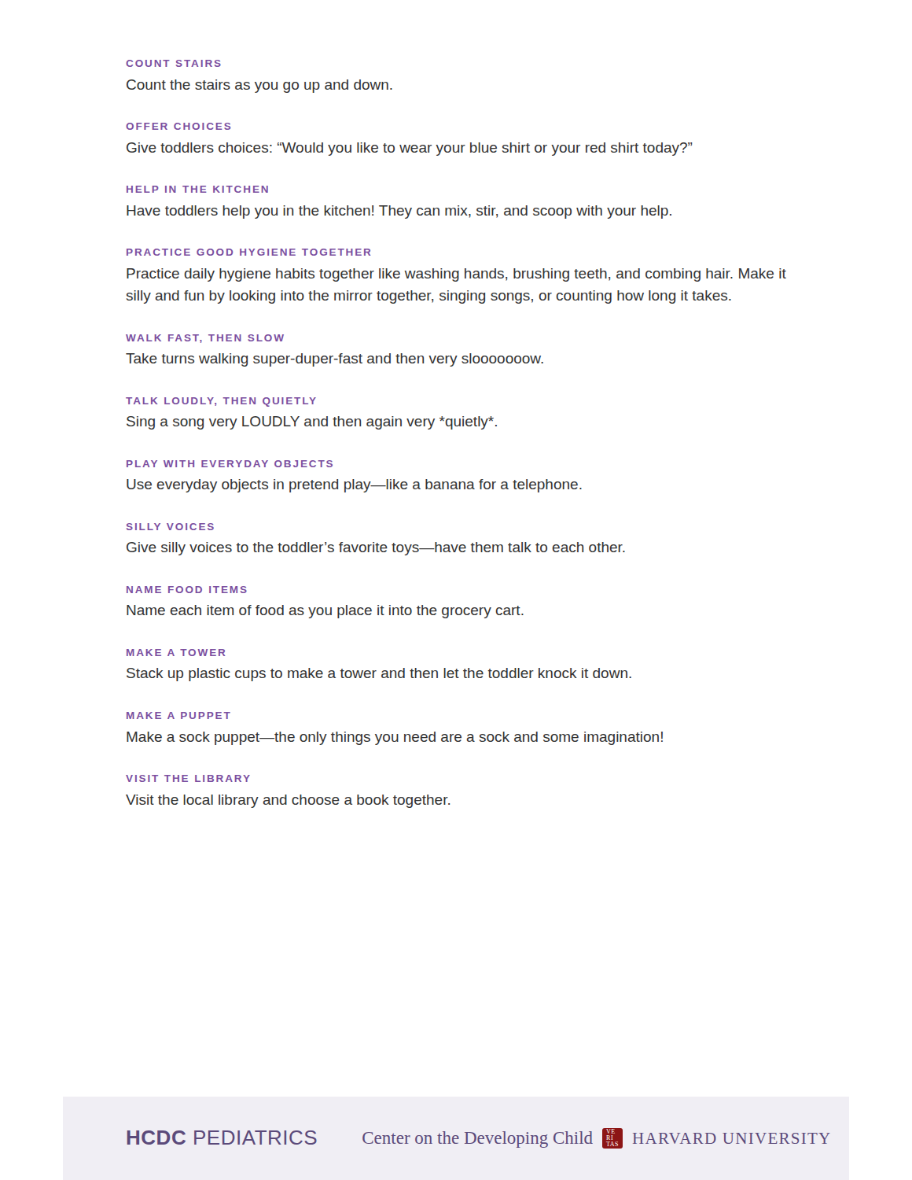Count Stairs
Count the stairs as you go up and down.
Offer Choices
Give toddlers choices: “Would you like to wear your blue shirt or your red shirt today?”
Help in the Kitchen
Have toddlers help you in the kitchen! They can mix, stir, and scoop with your help.
Practice Good Hygiene Together
Practice daily hygiene habits together like washing hands, brushing teeth, and combing hair. Make it silly and fun by looking into the mirror together, singing songs, or counting how long it takes.
Walk Fast, Then Slow
Take turns walking super-duper-fast and then very slooooooow.
Talk Loudly, Then Quietly
Sing a song very LOUDLY and then again very *quietly*.
Play with Everyday Objects
Use everyday objects in pretend play—like a banana for a telephone.
Silly Voices
Give silly voices to the toddler’s favorite toys—have them talk to each other.
Name Food Items
Name each item of food as you place it into the grocery cart.
Make a Tower
Stack up plastic cups to make a tower and then let the toddler knock it down.
Make a Puppet
Make a sock puppet—the only things you need are a sock and some imagination!
Visit the Library
Visit the local library and choose a book together.
HCDC PEDIATRICS
Center on the Developing Child VE
RI
TAS HARVARD UNIVERSITY